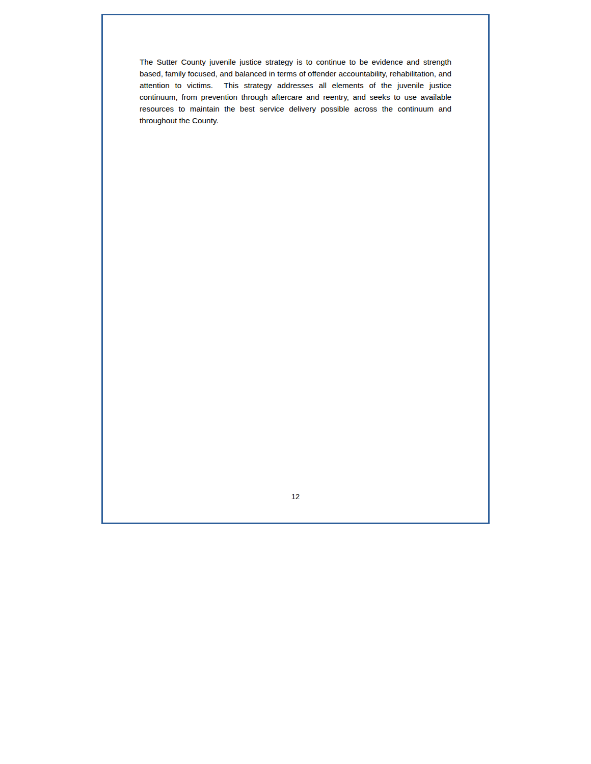The Sutter County juvenile justice strategy is to continue to be evidence and strength based, family focused, and balanced in terms of offender accountability, rehabilitation, and attention to victims. This strategy addresses all elements of the juvenile justice continuum, from prevention through aftercare and reentry, and seeks to use available resources to maintain the best service delivery possible across the continuum and throughout the County.
12